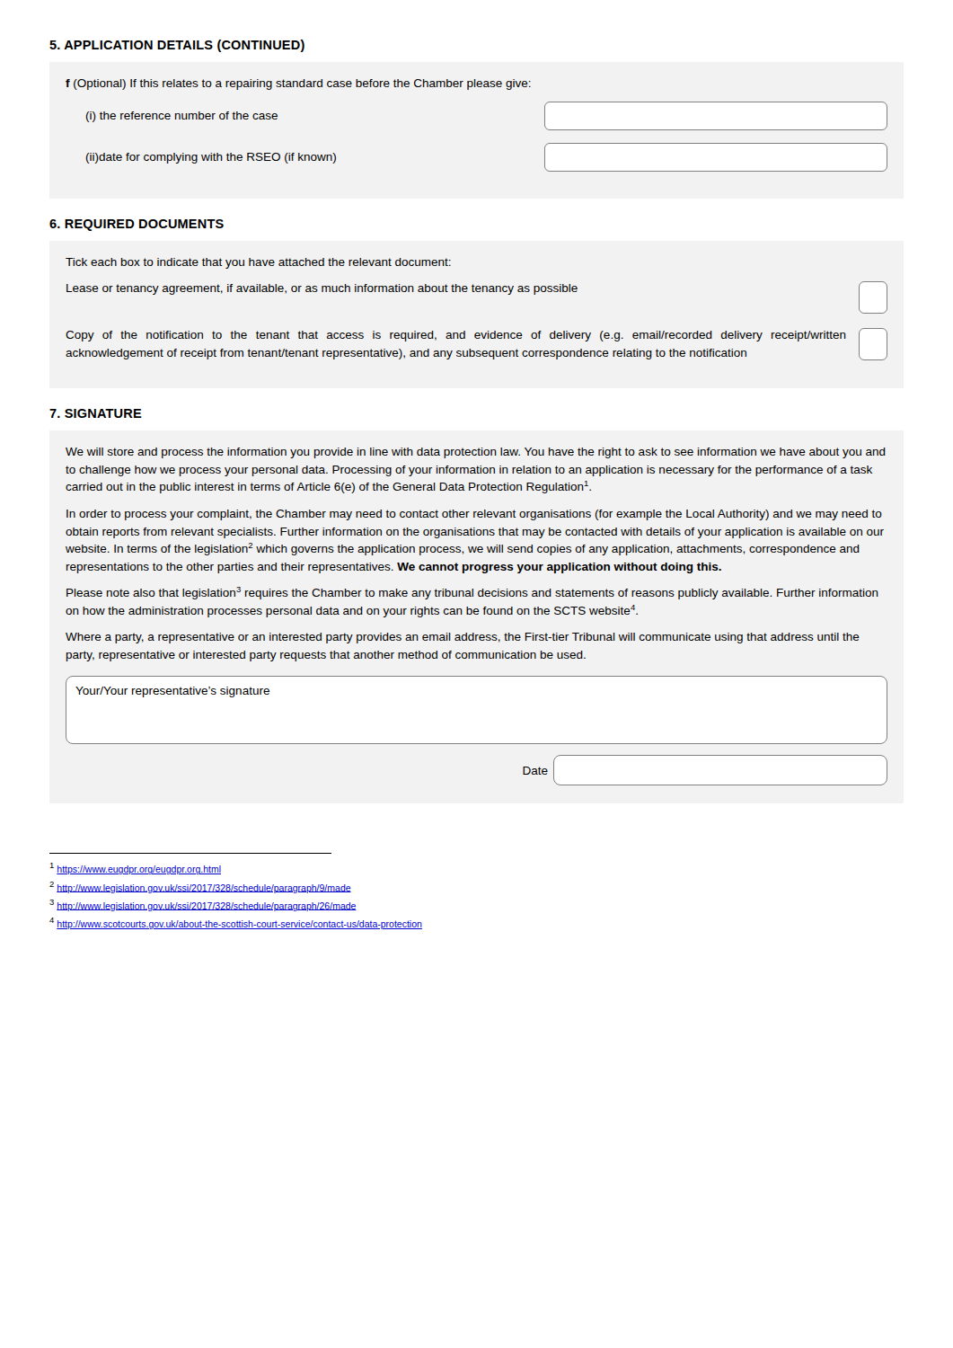5. APPLICATION DETAILS (CONTINUED)
f (Optional) If this relates to a repairing standard case before the Chamber please give:
(i) the reference number of the case
(ii)date for complying with the RSEO (if known)
6. REQUIRED DOCUMENTS
Tick each box to indicate that you have attached the relevant document:
Lease or tenancy agreement, if available, or as much information about the tenancy as possible
Copy of the notification to the tenant that access is required, and evidence of delivery (e.g. email/recorded delivery receipt/written acknowledgement of receipt from tenant/tenant representative), and any subsequent correspondence relating to the notification
7. SIGNATURE
We will store and process the information you provide in line with data protection law. You have the right to ask to see information we have about you and to challenge how we process your personal data. Processing of your information in relation to an application is necessary for the performance of a task carried out in the public interest in terms of Article 6(e) of the General Data Protection Regulation1.
In order to process your complaint, the Chamber may need to contact other relevant organisations (for example the Local Authority) and we may need to obtain reports from relevant specialists. Further information on the organisations that may be contacted with details of your application is available on our website. In terms of the legislation2 which governs the application process, we will send copies of any application, attachments, correspondence and representations to the other parties and their representatives. We cannot progress your application without doing this.
Please note also that legislation3 requires the Chamber to make any tribunal decisions and statements of reasons publicly available. Further information on how the administration processes personal data and on your rights can be found on the SCTS website4.
Where a party, a representative or an interested party provides an email address, the First-tier Tribunal will communicate using that address until the party, representative or interested party requests that another method of communication be used.
Your/Your representative’s signature
Date
1 https://www.eugdpr.org/eugdpr.org.html
2 http://www.legislation.gov.uk/ssi/2017/328/schedule/paragraph/9/made
3 http://www.legislation.gov.uk/ssi/2017/328/schedule/paragraph/26/made
4 http://www.scotcourts.gov.uk/about-the-scottish-court-service/contact-us/data-protection